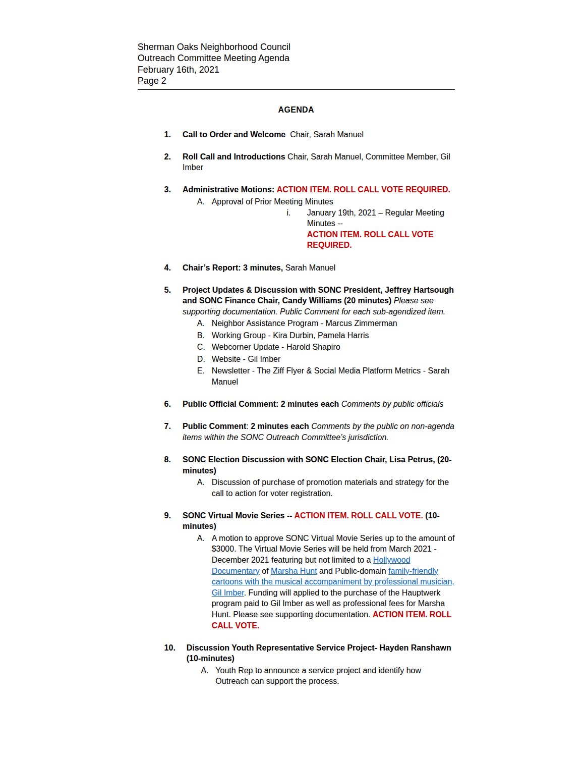Sherman Oaks Neighborhood Council
Outreach Committee Meeting Agenda
February 16th, 2021
Page 2
AGENDA
Call to Order and Welcome Chair, Sarah Manuel
Roll Call and Introductions Chair, Sarah Manuel, Committee Member, Gil Imber
Administrative Motions: ACTION ITEM. ROLL CALL VOTE REQUIRED.
Approval of Prior Meeting Minutes
January 19th, 2021 – Regular Meeting Minutes --
ACTION ITEM. ROLL CALL VOTE REQUIRED.
Chair’s Report: 3 minutes, Sarah Manuel
Project Updates & Discussion with SONC President, Jeffrey Hartsough and SONC Finance Chair, Candy Williams (20 minutes) Please see supporting documentation. Public Comment for each sub-agendized item.
Neighbor Assistance Program - Marcus Zimmerman
Working Group - Kira Durbin, Pamela Harris
Webcorner Update - Harold Shapiro
Website - Gil Imber
Newsletter - The Ziff Flyer & Social Media Platform Metrics - Sarah Manuel
Public Official Comment: 2 minutes each Comments by public officials
Public Comment: 2 minutes each Comments by the public on non-agenda items within the SONC Outreach Committee’s jurisdiction.
SONC Election Discussion with SONC Election Chair, Lisa Petrus, (20-minutes)
Discussion of purchase of promotion materials and strategy for the call to action for voter registration.
SONC Virtual Movie Series -- ACTION ITEM. ROLL CALL VOTE. (10-minutes)
A motion to approve SONC Virtual Movie Series up to the amount of $3000. The Virtual Movie Series will be held from March 2021 - December 2021 featuring but not limited to a Hollywood Documentary of Marsha Hunt and Public-domain family-friendly cartoons with the musical accompaniment by professional musician, Gil Imber. Funding will applied to the purchase of the Hauptwerk program paid to Gil Imber as well as professional fees for Marsha Hunt. Please see supporting documentation. ACTION ITEM. ROLL CALL VOTE.
Discussion Youth Representative Service Project- Hayden Ranshawn (10-minutes)
Youth Rep to announce a service project and identify how Outreach can support the process.